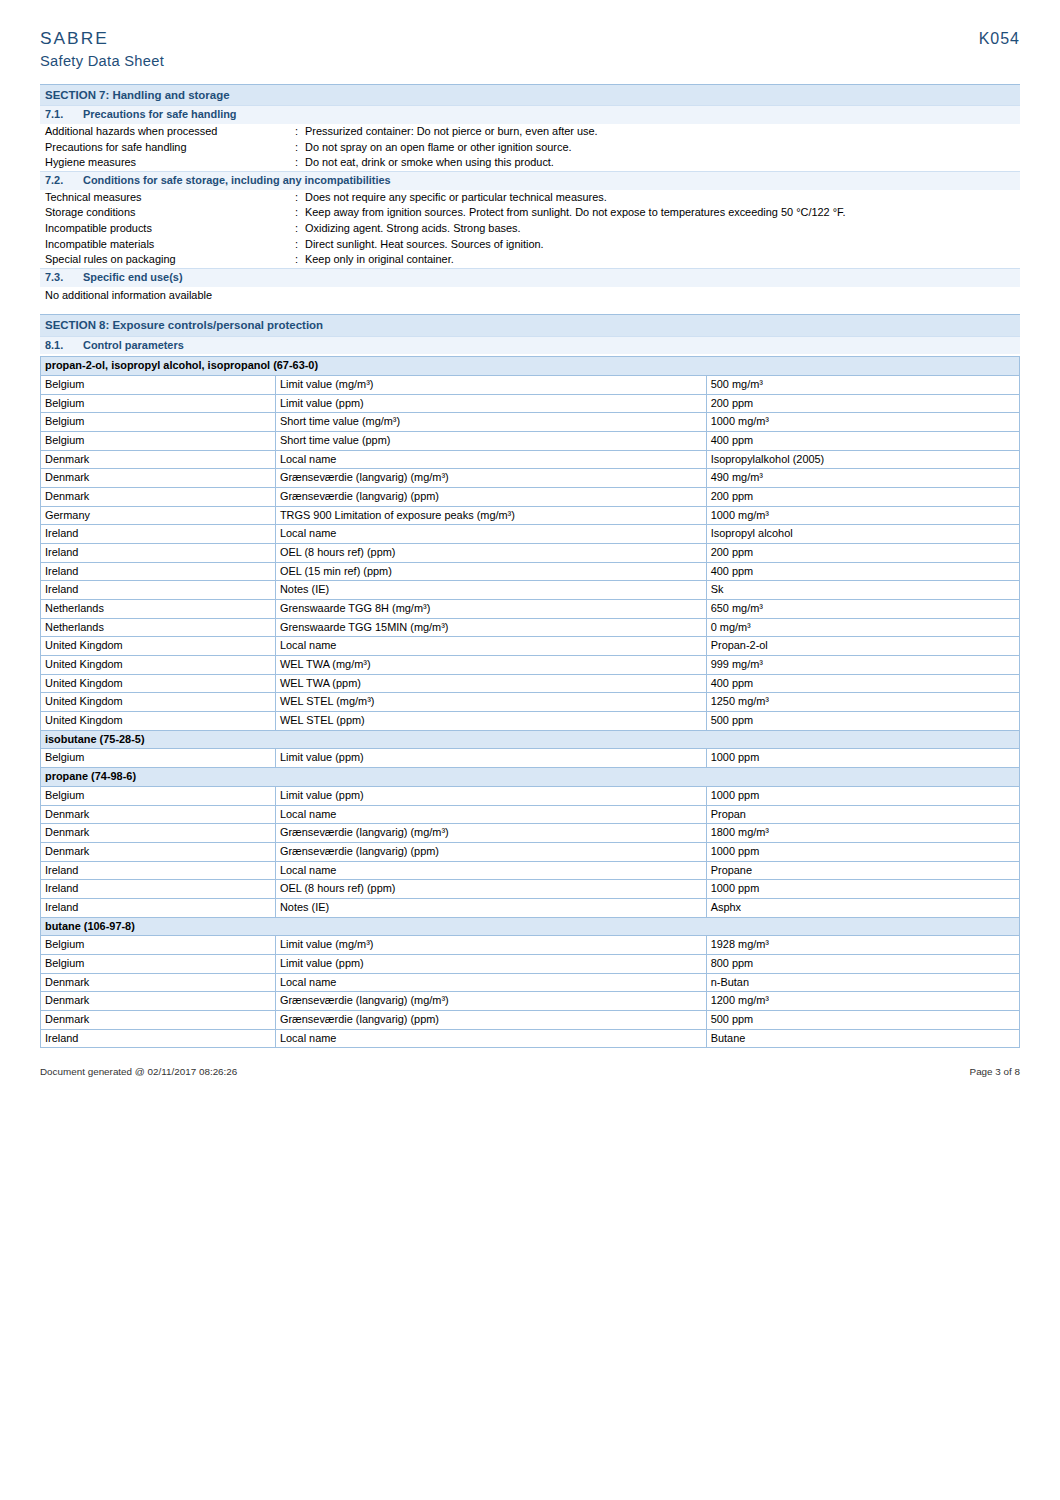SABRE
K054
Safety Data Sheet
SECTION 7: Handling and storage
7.1. Precautions for safe handling
Additional hazards when processed
:
Pressurized container: Do not pierce or burn, even after use.
Precautions for safe handling
:
Do not spray on an open flame or other ignition source.
Hygiene measures
:
Do not eat, drink or smoke when using this product.
7.2. Conditions for safe storage, including any incompatibilities
Technical measures
:
Does not require any specific or particular technical measures.
Storage conditions
:
Keep away from ignition sources. Protect from sunlight. Do not expose to temperatures exceeding 50 °C/122 °F.
Incompatible products
:
Oxidizing agent. Strong acids. Strong bases.
Incompatible materials
:
Direct sunlight. Heat sources. Sources of ignition.
Special rules on packaging
:
Keep only in original container.
7.3. Specific end use(s)
No additional information available
SECTION 8: Exposure controls/personal protection
8.1. Control parameters
| propan-2-ol, isopropyl alcohol, isopropanol (67-63-0) |
| Belgium | Limit value (mg/m³) | 500 mg/m³ |
| Belgium | Limit value (ppm) | 200 ppm |
| Belgium | Short time value (mg/m³) | 1000 mg/m³ |
| Belgium | Short time value (ppm) | 400 ppm |
| Denmark | Local name | Isopropylalkohol (2005) |
| Denmark | Grænseværdie (langvarig) (mg/m³) | 490 mg/m³ |
| Denmark | Grænseværdie (langvarig) (ppm) | 200 ppm |
| Germany | TRGS 900 Limitation of exposure peaks (mg/m³) | 1000 mg/m³ |
| Ireland | Local name | Isopropyl alcohol |
| Ireland | OEL (8 hours ref) (ppm) | 200 ppm |
| Ireland | OEL (15 min ref) (ppm) | 400 ppm |
| Ireland | Notes (IE) | Sk |
| Netherlands | Grenswaarde TGG 8H (mg/m³) | 650 mg/m³ |
| Netherlands | Grenswaarde TGG 15MIN (mg/m³) | 0 mg/m³ |
| United Kingdom | Local name | Propan-2-ol |
| United Kingdom | WEL TWA (mg/m³) | 999 mg/m³ |
| United Kingdom | WEL TWA (ppm) | 400 ppm |
| United Kingdom | WEL STEL (mg/m³) | 1250 mg/m³ |
| United Kingdom | WEL STEL (ppm) | 500 ppm |
| isobutane (75-28-5) |
| Belgium | Limit value (ppm) | 1000 ppm |
| propane (74-98-6) |
| Belgium | Limit value (ppm) | 1000 ppm |
| Denmark | Local name | Propan |
| Denmark | Grænseværdie (langvarig) (mg/m³) | 1800 mg/m³ |
| Denmark | Grænseværdie (langvarig) (ppm) | 1000 ppm |
| Ireland | Local name | Propane |
| Ireland | OEL (8 hours ref) (ppm) | 1000 ppm |
| Ireland | Notes (IE) | Asphx |
| butane (106-97-8) |
| Belgium | Limit value (mg/m³) | 1928 mg/m³ |
| Belgium | Limit value (ppm) | 800 ppm |
| Denmark | Local name | n-Butan |
| Denmark | Grænseværdie (langvarig) (mg/m³) | 1200 mg/m³ |
| Denmark | Grænseværdie (langvarig) (ppm) | 500 ppm |
| Ireland | Local name | Butane |
Document generated @ 02/11/2017 08:26:26
Page 3 of 8